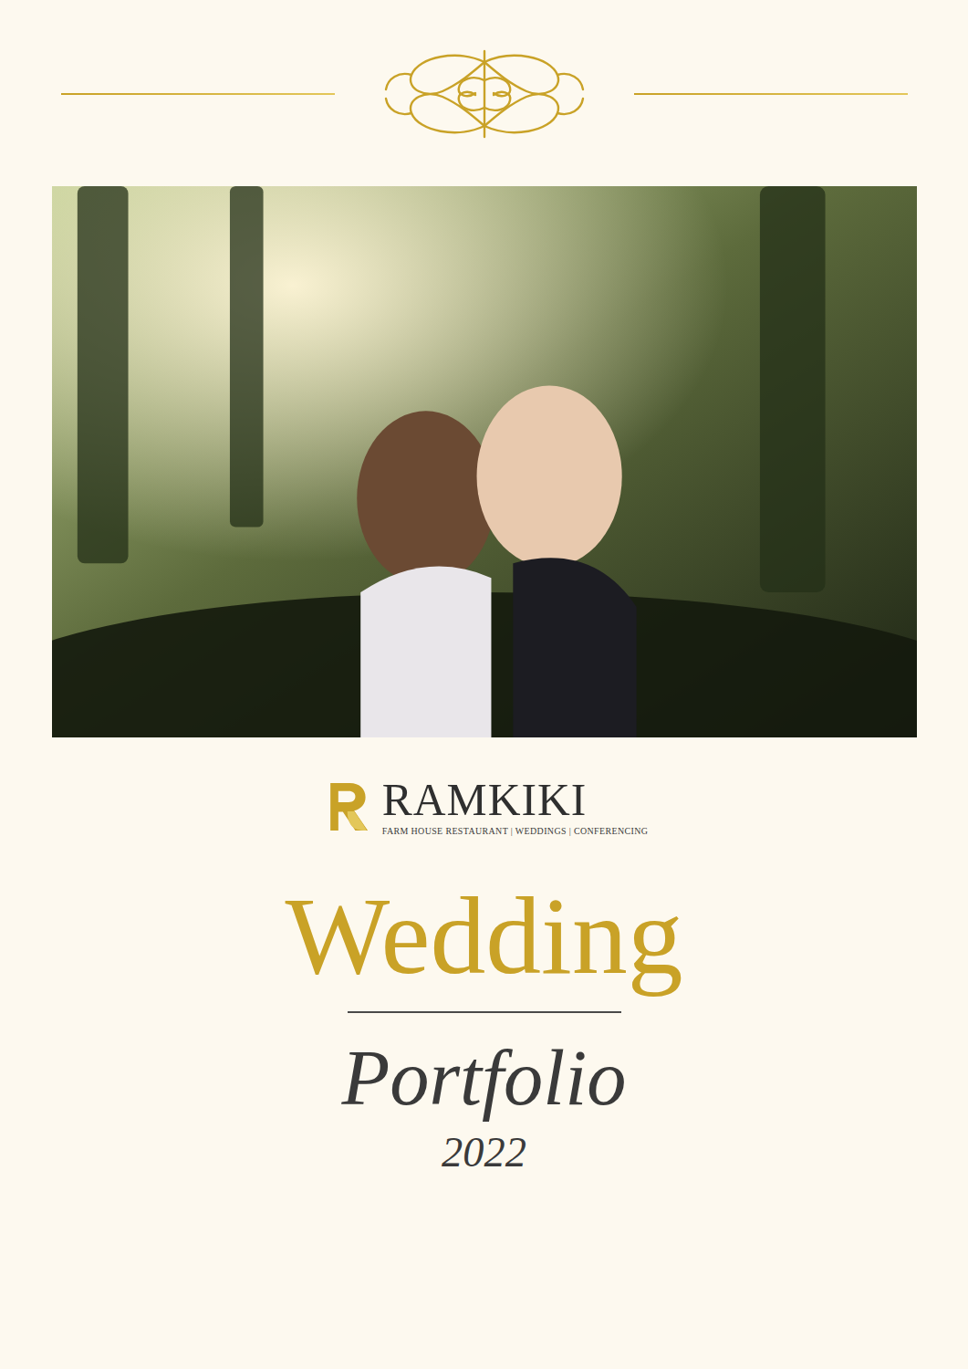RAMKIKI FARM HOUSE RESTAURANT | WEDDINGS | CONFERENCING
Wedding
Portfolio
2022